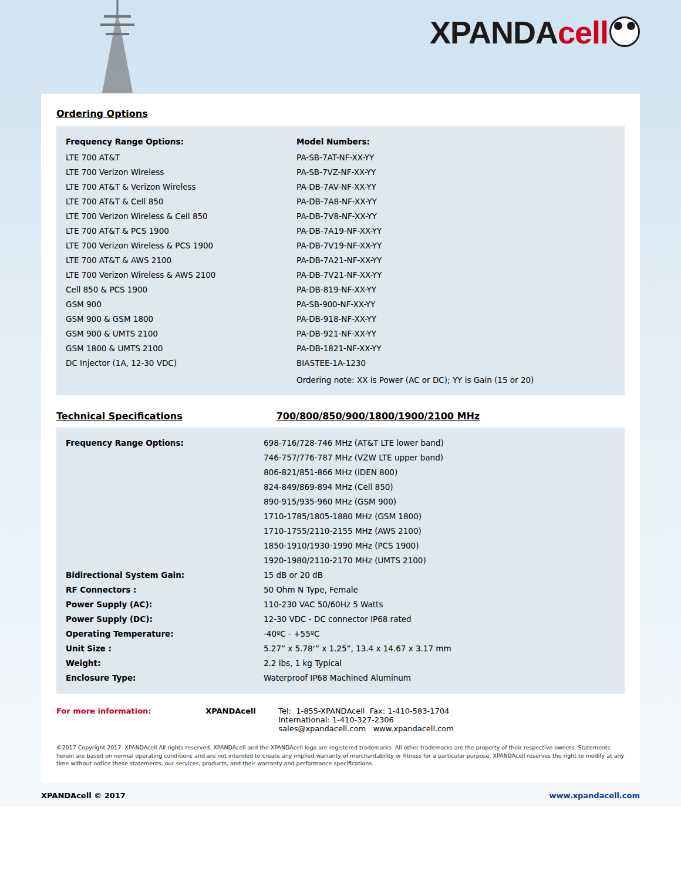XPANDA cell
Ordering Options
| Frequency Range Options: LTE 700 AT&T LTE 700 Verizon Wireless LTE 700 AT&T & Verizon Wireless LTE 700 AT&T & Cell 850 LTE 700 Verizon Wireless & Cell 850 LTE 700 AT&T & PCS 1900 LTE 700 Verizon Wireless & PCS 1900 LTE 700 AT&T & AWS 2100 LTE 700 Verizon Wireless & AWS 2100 Cell 850 & PCS 1900 GSM 900 GSM 900 & GSM 1800 GSM 900 & UMTS 2100 GSM 1800 & UMTS 2100 DC Injector (1A, 12-30 VDC) | Model Numbers: PA-SB-7AT-NF-XX-YY PA-SB-7VZ-NF-XX-YY PA-DB-7AV-NF-XX-YY PA-DB-7A8-NF-XX-YY PA-DB-7V8-NF-XX-YY PA-DB-7A19-NF-XX-YY PA-DB-7V19-NF-XX-YY PA-DB-7A21-NF-XX-YY PA-DB-7V21-NF-XX-YY PA-DB-819-NF-XX-YY PA-SB-900-NF-XX-YY PA-DB-918-NF-XX-YY PA-DB-921-NF-XX-YY PA-DB-1821-NF-XX-YY BIASTEE-1A-1230 Ordering note: XX is Power (AC or DC); YY is Gain (15 or 20) |
Technical Specifications
700/800/850/900/1800/1900/2100 MHz
| Frequency Range Options: | 698-716/728-746 MHz (AT&T LTE lower band) 746-757/776-787 MHz (VZW LTE upper band) 806-821/851-866 MHz (iDEN 800) 824-849/869-894 MHz (Cell 850) 890-915/935-960 MHz (GSM 900) 1710-1785/1805-1880 MHz (GSM 1800) 1710-1755/2110-2155 MHz (AWS 2100) 1850-1910/1930-1990 MHz (PCS 1900) 1920-1980/2110-2170 MHz (UMTS 2100) |
| Bidirectional System Gain: | 15 dB or 20 dB |
| RF Connectors : | 50 Ohm N Type, Female |
| Power Supply (AC): | 110-230 VAC 50/60Hz 5 Watts |
| Power Supply (DC): | 12-30 VDC - DC connector IP68 rated |
| Operating Temperature: | -40ºC - +55ºC |
| Unit Size : | 5.27” x 5.78‘” x 1.25”, 13.4 x 14.67 x 3.17 mm |
| Weight: | 2.2 lbs, 1 kg Typical |
| Enclosure Type: | Waterproof IP68 Machined Aluminum |
For more information: XPANDAcell Tel: 1-855-XPANDAcell Fax: 1-410-583-1704 International: 1-410-327-2306 sales@xpandacell.com www.xpandacell.com
©2017 Copyright 2017 XPANDAcell All rights reserved. XPANDAcell and the XPANDAcell logo are registered trademarks. All other trademarks are the property of their respective owners. Statements herein are based on normal operating conditions and are not intended to create any implied warranty of merchantability or fitness for a particular purpose. XPANDAcell reserves the right to modify at any time without notice these statements, our services, products, and their warranty and performance specifications.
XPANDAcell © 2017
www.xpandacell.com